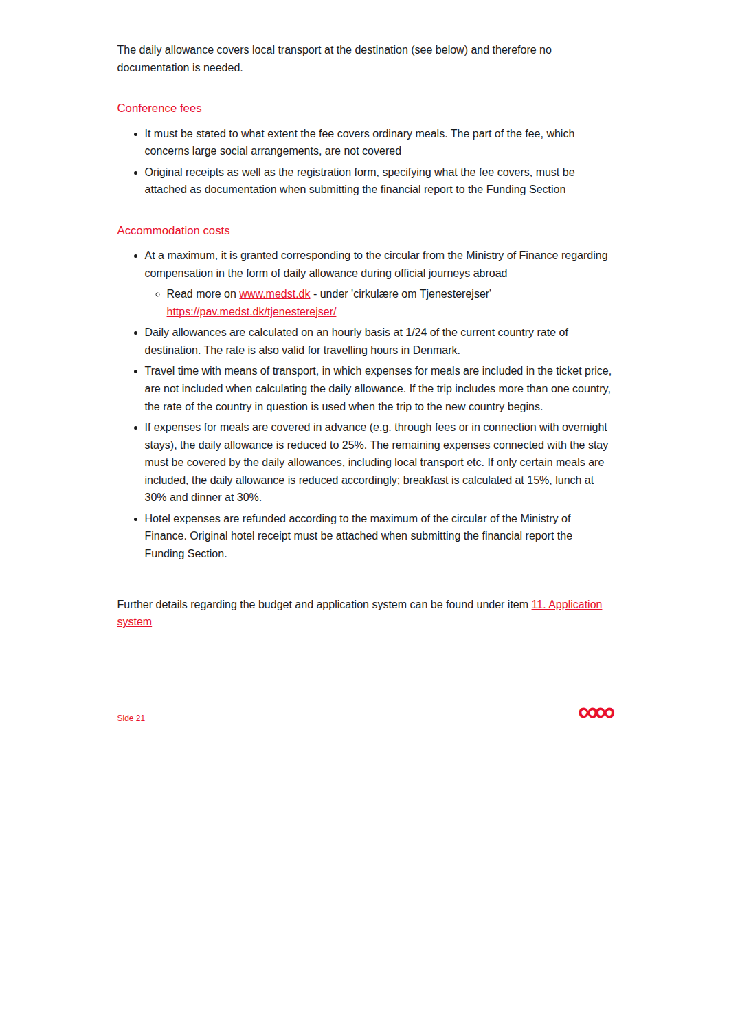The daily allowance covers local transport at the destination (see below) and therefore no documentation is needed.
Conference fees
It must be stated to what extent the fee covers ordinary meals. The part of the fee, which concerns large social arrangements, are not covered
Original receipts as well as the registration form, specifying what the fee covers, must be attached as documentation when submitting the financial report to the Funding Section
Accommodation costs
At a maximum, it is granted corresponding to the circular from the Ministry of Finance regarding compensation in the form of daily allowance during official journeys abroad
Read more on www.medst.dk - under 'cirkulære om Tjenesterejser' https://pav.medst.dk/tjenesterejser/
Daily allowances are calculated on an hourly basis at 1/24 of the current country rate of destination. The rate is also valid for travelling hours in Denmark.
Travel time with means of transport, in which expenses for meals are included in the ticket price, are not included when calculating the daily allowance. If the trip includes more than one country, the rate of the country in question is used when the trip to the new country begins.
If expenses for meals are covered in advance (e.g. through fees or in connection with overnight stays), the daily allowance is reduced to 25%. The remaining expenses connected with the stay must be covered by the daily allowances, including local transport etc. If only certain meals are included, the daily allowance is reduced accordingly; breakfast is calculated at 15%, lunch at 30% and dinner at 30%.
Hotel expenses are refunded according to the maximum of the circular of the Ministry of Finance. Original hotel receipt must be attached when submitting the financial report the Funding Section.
Further details regarding the budget and application system can be found under item 11. Application system
Side 21 ∞∞